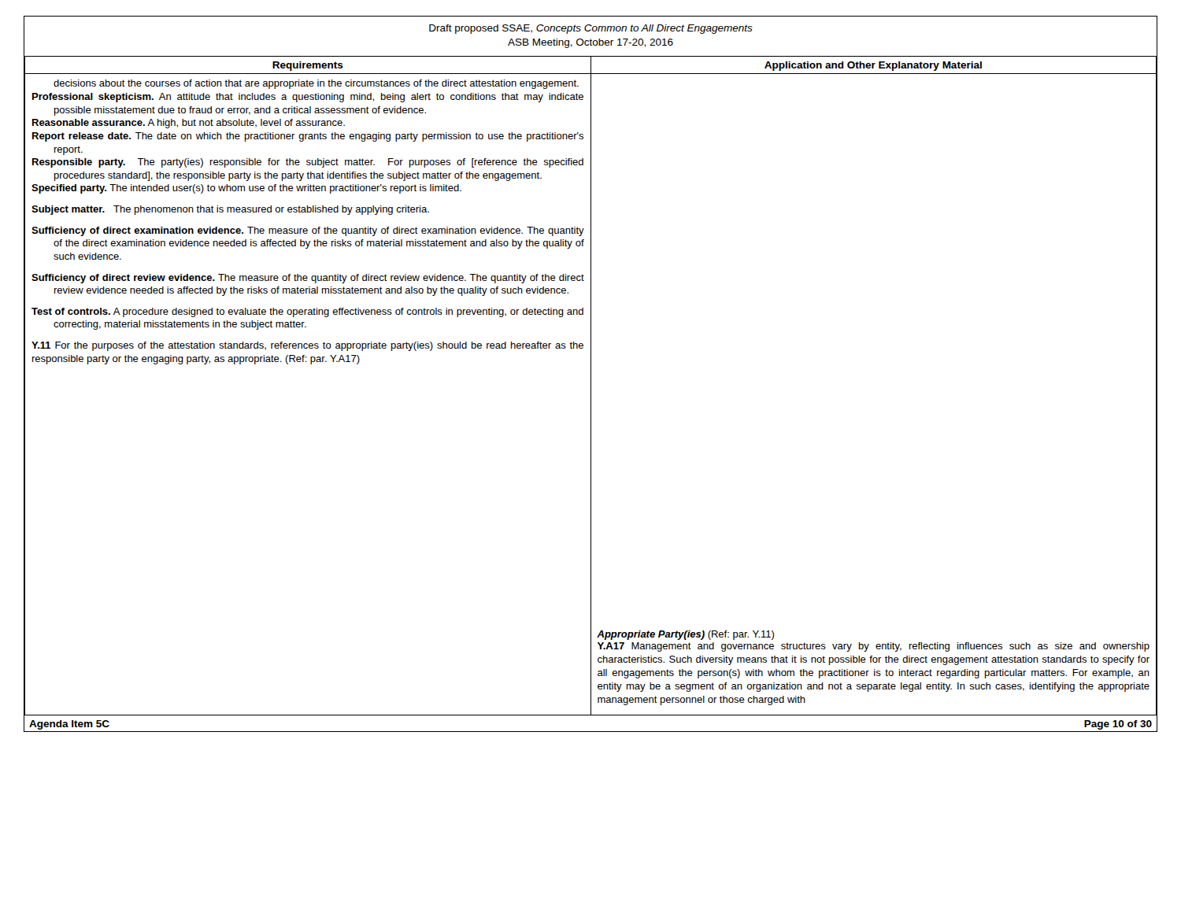Draft proposed SSAE, Concepts Common to All Direct Engagements
ASB Meeting, October 17-20, 2016
| Requirements | Application and Other Explanatory Material |
| --- | --- |
| decisions about the courses of action that are appropriate in the circumstances of the direct attestation engagement. Professional skepticism. An attitude that includes a questioning mind, being alert to conditions that may indicate possible misstatement due to fraud or error, and a critical assessment of evidence. Reasonable assurance. A high, but not absolute, level of assurance. Report release date. The date on which the practitioner grants the engaging party permission to use the practitioner's report. Responsible party. The party(ies) responsible for the subject matter. For purposes of [reference the specified procedures standard], the responsible party is the party that identifies the subject matter of the engagement. Specified party. The intended user(s) to whom use of the written practitioner's report is limited. Subject matter. The phenomenon that is measured or established by applying criteria. Sufficiency of direct examination evidence. The measure of the quantity of direct examination evidence. The quantity of the direct examination evidence needed is affected by the risks of material misstatement and also by the quality of such evidence. Sufficiency of direct review evidence. The measure of the quantity of direct review evidence. The quantity of the direct review evidence needed is affected by the risks of material misstatement and also by the quality of such evidence. Test of controls. A procedure designed to evaluate the operating effectiveness of controls in preventing, or detecting and correcting, material misstatements in the subject matter. Y.11 For the purposes of the attestation standards, references to appropriate party(ies) should be read hereafter as the responsible party or the engaging party, as appropriate. (Ref: par. Y.A17) | Appropriate Party(ies) (Ref: par. Y.11) Y.A17 Management and governance structures vary by entity, reflecting influences such as size and ownership characteristics. Such diversity means that it is not possible for the direct engagement attestation standards to specify for all engagements the person(s) with whom the practitioner is to interact regarding particular matters. For example, an entity may be a segment of an organization and not a separate legal entity. In such cases, identifying the appropriate management personnel or those charged with |
Agenda Item 5C Page 10 of 30